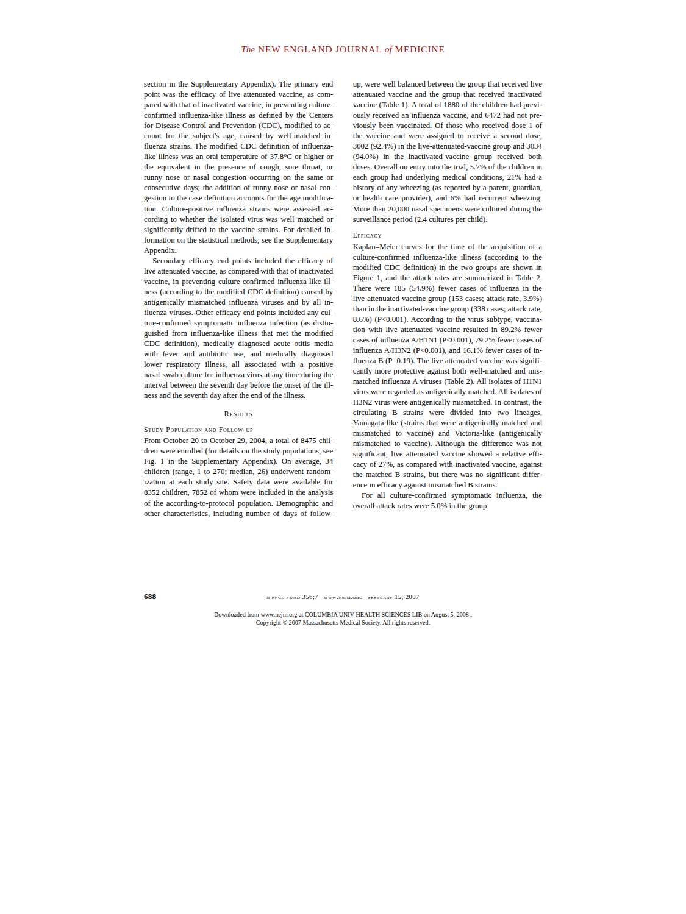The NEW ENGLAND JOURNAL of MEDICINE
section in the Supplementary Appendix). The primary end point was the efficacy of live attenuated vaccine, as compared with that of inactivated vaccine, in preventing culture-confirmed influenza-like illness as defined by the Centers for Disease Control and Prevention (CDC), modified to account for the subject's age, caused by well-matched influenza strains. The modified CDC definition of influenza-like illness was an oral temperature of 37.8°C or higher or the equivalent in the presence of cough, sore throat, or runny nose or nasal congestion occurring on the same or consecutive days; the addition of runny nose or nasal congestion to the case definition accounts for the age modification. Culture-positive influenza strains were assessed according to whether the isolated virus was well matched or significantly drifted to the vaccine strains. For detailed information on the statistical methods, see the Supplementary Appendix.
Secondary efficacy end points included the efficacy of live attenuated vaccine, as compared with that of inactivated vaccine, in preventing culture-confirmed influenza-like illness (according to the modified CDC definition) caused by antigenically mismatched influenza viruses and by all influenza viruses. Other efficacy end points included any culture-confirmed symptomatic influenza infection (as distinguished from influenza-like illness that met the modified CDC definition), medically diagnosed acute otitis media with fever and antibiotic use, and medically diagnosed lower respiratory illness, all associated with a positive nasal-swab culture for influenza virus at any time during the interval between the seventh day before the onset of the illness and the seventh day after the end of the illness.
Results
Study Population and Follow-up
From October 20 to October 29, 2004, a total of 8475 children were enrolled (for details on the study populations, see Fig. 1 in the Supplementary Appendix). On average, 34 children (range, 1 to 270; median, 26) underwent randomization at each study site. Safety data were available for 8352 children, 7852 of whom were included in the analysis of the according-to-protocol population. Demographic and other characteristics, including number of days of follow-up, were well balanced between the group that received live attenuated vaccine and the group that received inactivated vaccine (Table 1). A total of 1880 of the children had previously received an influenza vaccine, and 6472 had not previously been vaccinated. Of those who received dose 1 of the vaccine and were assigned to receive a second dose, 3002 (92.4%) in the live-attenuated-vaccine group and 3034 (94.0%) in the inactivated-vaccine group received both doses. Overall on entry into the trial, 5.7% of the children in each group had underlying medical conditions, 21% had a history of any wheezing (as reported by a parent, guardian, or health care provider), and 6% had recurrent wheezing. More than 20,000 nasal specimens were cultured during the surveillance period (2.4 cultures per child).
Efficacy
Kaplan–Meier curves for the time of the acquisition of a culture-confirmed influenza-like illness (according to the modified CDC definition) in the two groups are shown in Figure 1, and the attack rates are summarized in Table 2. There were 185 (54.9%) fewer cases of influenza in the live-attenuated-vaccine group (153 cases; attack rate, 3.9%) than in the inactivated-vaccine group (338 cases; attack rate, 8.6%) (P<0.001). According to the virus subtype, vaccination with live attenuated vaccine resulted in 89.2% fewer cases of influenza A/H1N1 (P<0.001), 79.2% fewer cases of influenza A/H3N2 (P<0.001), and 16.1% fewer cases of influenza B (P=0.19). The live attenuated vaccine was significantly more protective against both well-matched and mismatched influenza A viruses (Table 2). All isolates of H1N1 virus were regarded as antigenically matched. All isolates of H3N2 virus were antigenically mismatched. In contrast, the circulating B strains were divided into two lineages, Yamagata-like (strains that were antigenically matched and mismatched to vaccine) and Victoria-like (antigenically mismatched to vaccine). Although the difference was not significant, live attenuated vaccine showed a relative efficacy of 27%, as compared with inactivated vaccine, against the matched B strains, but there was no significant difference in efficacy against mismatched B strains.
For all culture-confirmed symptomatic influenza, the overall attack rates were 5.0% in the group
688
n engl j med 356;7 www.nejm.org february 15, 2007
Downloaded from www.nejm.org at COLUMBIA UNIV HEALTH SCIENCES LIB on August 5, 2008 .
Copyright © 2007 Massachusetts Medical Society. All rights reserved.